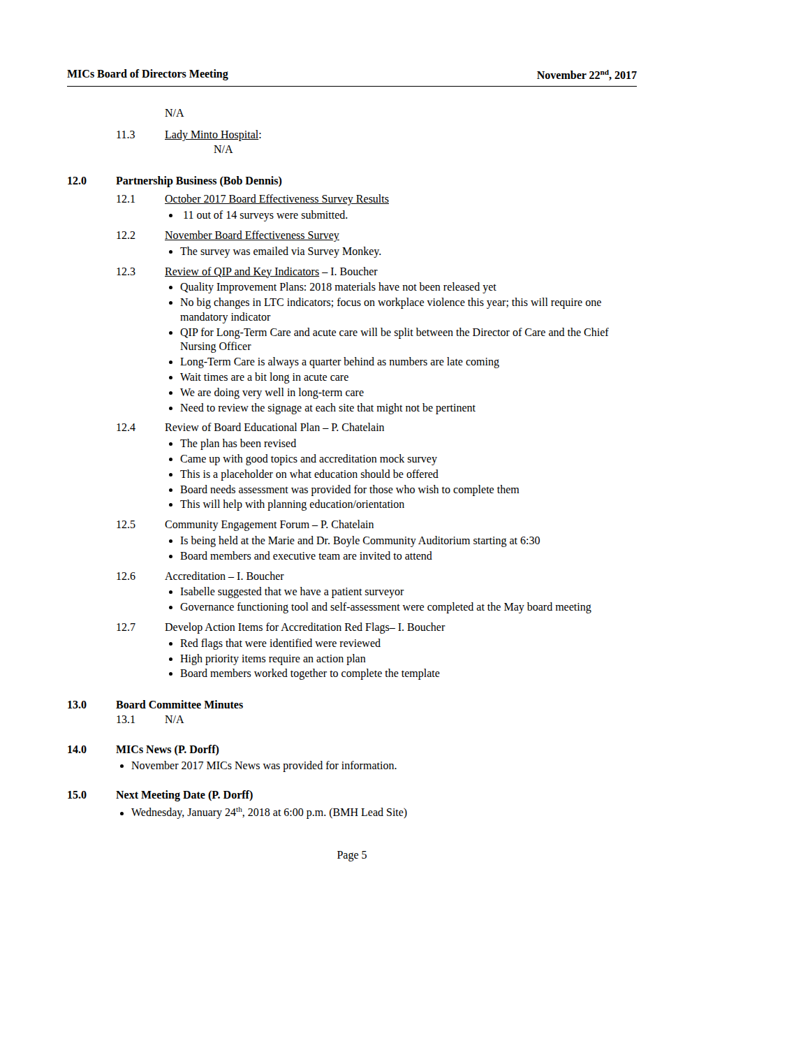MICs Board of Directors Meeting
November 22nd, 2017
N/A
11.3
Lady Minto Hospital:
N/A
12.0
Partnership Business (Bob Dennis)
12.1
October 2017 Board Effectiveness Survey Results
11 out of 14 surveys were submitted.
12.2
November Board Effectiveness Survey
The survey was emailed via Survey Monkey.
12.3
Review of QIP and Key Indicators – I. Boucher
Quality Improvement Plans: 2018 materials have not been released yet
No big changes in LTC indicators; focus on workplace violence this year; this will require one mandatory indicator
QIP for Long-Term Care and acute care will be split between the Director of Care and the Chief Nursing Officer
Long-Term Care is always a quarter behind as numbers are late coming
Wait times are a bit long in acute care
We are doing very well in long-term care
Need to review the signage at each site that might not be pertinent
12.4
Review of Board Educational Plan – P. Chatelain
The plan has been revised
Came up with good topics and accreditation mock survey
This is a placeholder on what education should be offered
Board needs assessment was provided for those who wish to complete them
This will help with planning education/orientation
12.5
Community Engagement Forum – P. Chatelain
Is being held at the Marie and Dr. Boyle Community Auditorium starting at 6:30
Board members and executive team are invited to attend
12.6
Accreditation – I. Boucher
Isabelle suggested that we have a patient surveyor
Governance functioning tool and self-assessment were completed at the May board meeting
12.7
Develop Action Items for Accreditation Red Flags– I. Boucher
Red flags that were identified were reviewed
High priority items require an action plan
Board members worked together to complete the template
13.0
Board Committee Minutes
13.1 N/A
14.0
MICs News (P. Dorff)
November 2017 MICs News was provided for information.
15.0
Next Meeting Date (P. Dorff)
Wednesday, January 24th, 2018 at 6:00 p.m. (BMH Lead Site)
Page 5